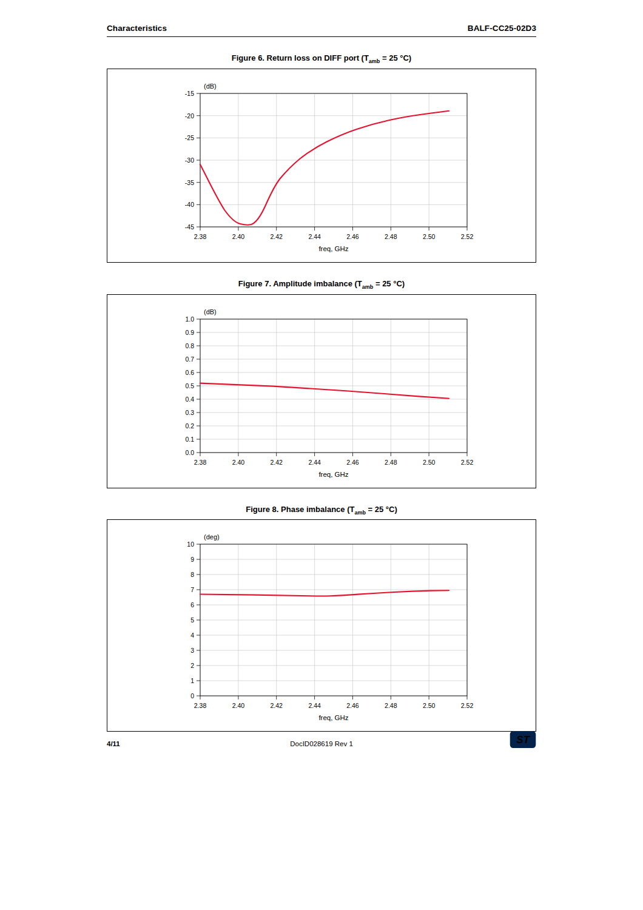Characteristics
BALF-CC25-02D3
Figure 6. Return loss on DIFF port (Tamb = 25 °C)
-15 -20 -25 -30 -35 -40 -45 (dB) 2.38 2.40 2.42 2.44 2.46 2.48 2.50 2.52 freq, GHz
Figure 7. Amplitude imbalance (Tamb = 25 °C)
1.0 0.9 0.8 0.7 0.6 0.5 0.4 0.3 0.2 0.1 0.0 (dB) 2.38 2.40 2.42 2.44 2.46 2.48 2.50 2.52 freq, GHz
Figure 8. Phase imbalance (Tamb = 25 °C)
10 9 8 7 6 5 4 3 2 1 0 (deg) 2.38 2.40 2.42 2.44 2.46 2.48 2.50 2.52 freq, GHz
4/11
DocID028619 Rev 1
ST